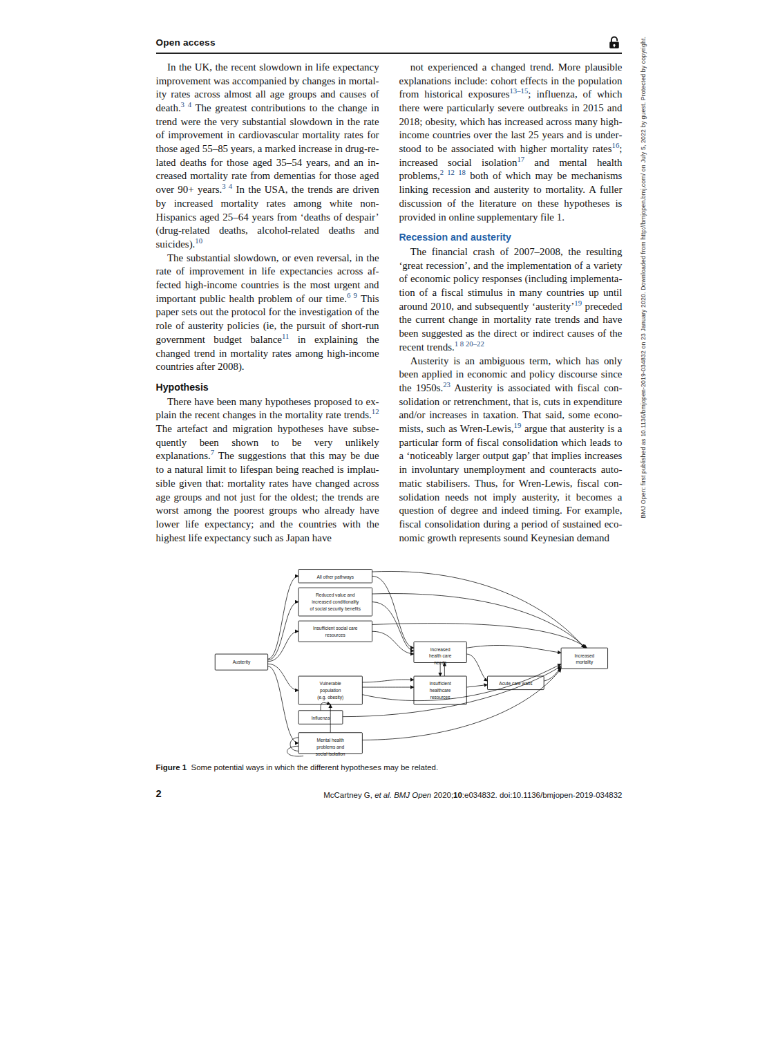BMJ Open: first published as 10.1136/bmjopen-2019-034832 on 23 January 2020. Downloaded from http://bmjopen.bmj.com/ on July 5, 2022 by guest. Protected by copyright.
Open access
In the UK, the recent slowdown in life expectancy improvement was accompanied by changes in mortality rates across almost all age groups and causes of death.3 4 The greatest contributions to the change in trend were the very substantial slowdown in the rate of improvement in cardiovascular mortality rates for those aged 55–85 years, a marked increase in drug-related deaths for those aged 35–54 years, and an increased mortality rate from dementias for those aged over 90+ years.3 4 In the USA, the trends are driven by increased mortality rates among white non-Hispanics aged 25–64 years from ‘deaths of despair’ (drug-related deaths, alcohol-related deaths and suicides).10
The substantial slowdown, or even reversal, in the rate of improvement in life expectancies across affected high-income countries is the most urgent and important public health problem of our time.6 9 This paper sets out the protocol for the investigation of the role of austerity policies (ie, the pursuit of short-run government budget balance11 in explaining the changed trend in mortality rates among high-income countries after 2008).
Hypothesis
There have been many hypotheses proposed to explain the recent changes in the mortality rate trends.12 The artefact and migration hypotheses have subsequently been shown to be very unlikely explanations.7 The suggestions that this may be due to a natural limit to lifespan being reached is implausible given that: mortality rates have changed across age groups and not just for the oldest; the trends are worst among the poorest groups who already have lower life expectancy; and the countries with the highest life expectancy such as Japan have
not experienced a changed trend. More plausible explanations include: cohort effects in the population from historical exposures13–15; influenza, of which there were particularly severe outbreaks in 2015 and 2018; obesity, which has increased across many high-income countries over the last 25 years and is understood to be associated with higher mortality rates16; increased social isolation17 and mental health problems,2 12 18 both of which may be mechanisms linking recession and austerity to mortality. A fuller discussion of the literature on these hypotheses is provided in online supplementary file 1.
Recession and austerity
The financial crash of 2007–2008, the resulting ‘great recession’, and the implementation of a variety of economic policy responses (including implementation of a fiscal stimulus in many countries up until around 2010, and subsequently ‘austerity’19 preceded the current change in mortality rate trends and have been suggested as the direct or indirect causes of the recent trends.1 8 20–22
Austerity is an ambiguous term, which has only been applied in economic and policy discourse since the 1950s.23 Austerity is associated with fiscal consolidation or retrenchment, that is, cuts in expenditure and/or increases in taxation. That said, some economists, such as Wren-Lewis,19 argue that austerity is a particular form of fiscal consolidation which leads to a ‘noticeably larger output gap’ that implies increases in involuntary unemployment and counteracts automatic stabilisers. Thus, for Wren-Lewis, fiscal consolidation needs not imply austerity, it becomes a question of degree and indeed timing. For example, fiscal consolidation during a period of sustained economic growth represents sound Keynesian demand
Austerity All other pathways Reduced value and increased conditionality of social security benefits Insufficient social care resources Vulnerable population (e.g. obesity) Influenza Mental health problems and social isolation Increased health care needs Insufficient healthcare resources Acute care waits Increased mortality
Figure 1 Some potential ways in which the different hypotheses may be related.
2
McCartney G, et al. BMJ Open 2020;10:e034832. doi:10.1136/bmjopen-2019-034832